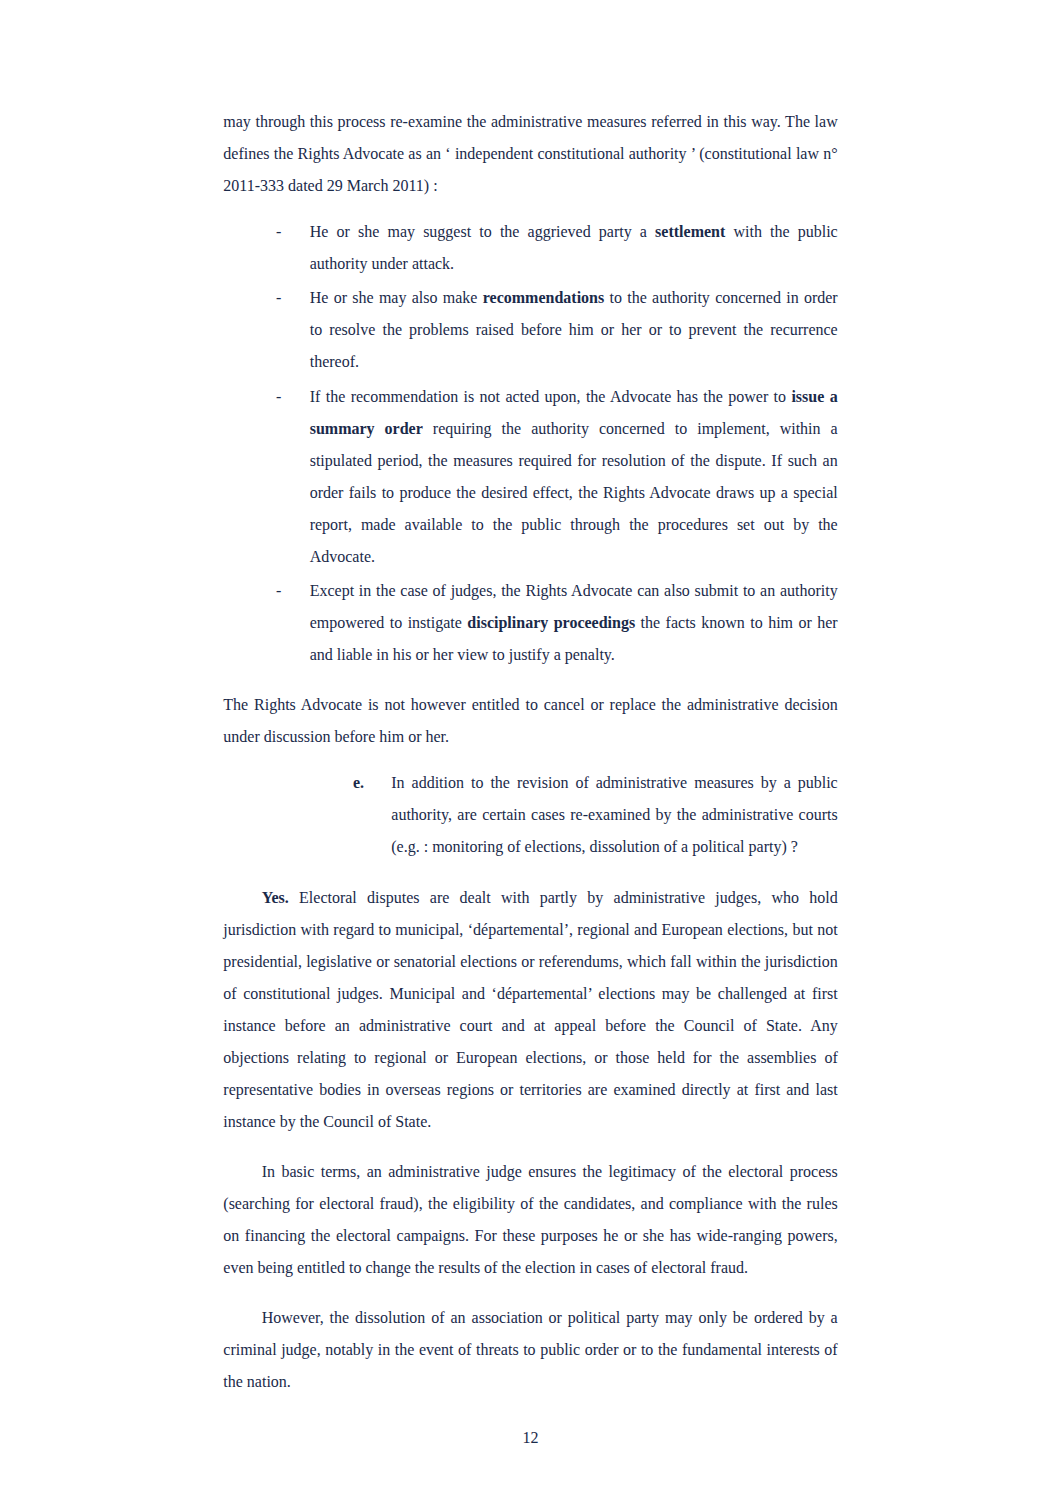may through this process re-examine the administrative measures referred in this way. The law defines the Rights Advocate as an ‘ independent constitutional authority ’ (constitutional law n° 2011-333 dated 29 March 2011) :
He or she may suggest to the aggrieved party a settlement with the public authority under attack.
He or she may also make recommendations to the authority concerned in order to resolve the problems raised before him or her or to prevent the recurrence thereof.
If the recommendation is not acted upon, the Advocate has the power to issue a summary order requiring the authority concerned to implement, within a stipulated period, the measures required for resolution of the dispute. If such an order fails to produce the desired effect, the Rights Advocate draws up a special report, made available to the public through the procedures set out by the Advocate.
Except in the case of judges, the Rights Advocate can also submit to an authority empowered to instigate disciplinary proceedings the facts known to him or her and liable in his or her view to justify a penalty.
The Rights Advocate is not however entitled to cancel or replace the administrative decision under discussion before him or her.
In addition to the revision of administrative measures by a public authority, are certain cases re-examined by the administrative courts (e.g. : monitoring of elections, dissolution of a political party) ?
Yes. Electoral disputes are dealt with partly by administrative judges, who hold jurisdiction with regard to municipal, ‘départemental’, regional and European elections, but not presidential, legislative or senatorial elections or referendums, which fall within the jurisdiction of constitutional judges. Municipal and ‘départemental’ elections may be challenged at first instance before an administrative court and at appeal before the Council of State. Any objections relating to regional or European elections, or those held for the assemblies of representative bodies in overseas regions or territories are examined directly at first and last instance by the Council of State.
In basic terms, an administrative judge ensures the legitimacy of the electoral process (searching for electoral fraud), the eligibility of the candidates, and compliance with the rules on financing the electoral campaigns. For these purposes he or she has wide-ranging powers, even being entitled to change the results of the election in cases of electoral fraud.
However, the dissolution of an association or political party may only be ordered by a criminal judge, notably in the event of threats to public order or to the fundamental interests of the nation.
12